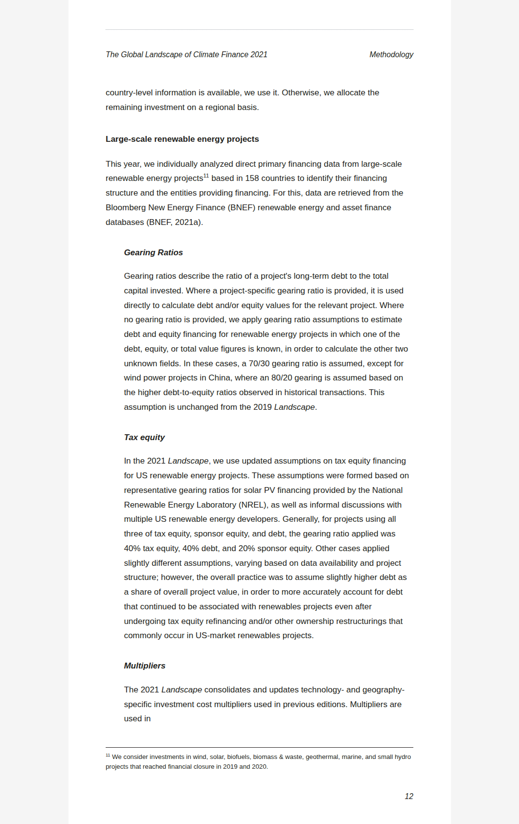The Global Landscape of Climate Finance 2021 Methodology
country-level information is available, we use it. Otherwise, we allocate the remaining investment on a regional basis.
Large-scale renewable energy projects
This year, we individually analyzed direct primary financing data from large-scale renewable energy projects11 based in 158 countries to identify their financing structure and the entities providing financing. For this, data are retrieved from the Bloomberg New Energy Finance (BNEF) renewable energy and asset finance databases (BNEF, 2021a).
Gearing Ratios
Gearing ratios describe the ratio of a project's long-term debt to the total capital invested. Where a project-specific gearing ratio is provided, it is used directly to calculate debt and/or equity values for the relevant project. Where no gearing ratio is provided, we apply gearing ratio assumptions to estimate debt and equity financing for renewable energy projects in which one of the debt, equity, or total value figures is known, in order to calculate the other two unknown fields. In these cases, a 70/30 gearing ratio is assumed, except for wind power projects in China, where an 80/20 gearing is assumed based on the higher debt-to-equity ratios observed in historical transactions. This assumption is unchanged from the 2019 Landscape.
Tax equity
In the 2021 Landscape, we use updated assumptions on tax equity financing for US renewable energy projects. These assumptions were formed based on representative gearing ratios for solar PV financing provided by the National Renewable Energy Laboratory (NREL), as well as informal discussions with multiple US renewable energy developers. Generally, for projects using all three of tax equity, sponsor equity, and debt, the gearing ratio applied was 40% tax equity, 40% debt, and 20% sponsor equity. Other cases applied slightly different assumptions, varying based on data availability and project structure; however, the overall practice was to assume slightly higher debt as a share of overall project value, in order to more accurately account for debt that continued to be associated with renewables projects even after undergoing tax equity refinancing and/or other ownership restructurings that commonly occur in US-market renewables projects.
Multipliers
The 2021 Landscape consolidates and updates technology- and geography-specific investment cost multipliers used in previous editions. Multipliers are used in
11 We consider investments in wind, solar, biofuels, biomass & waste, geothermal, marine, and small hydro projects that reached financial closure in 2019 and 2020.
12